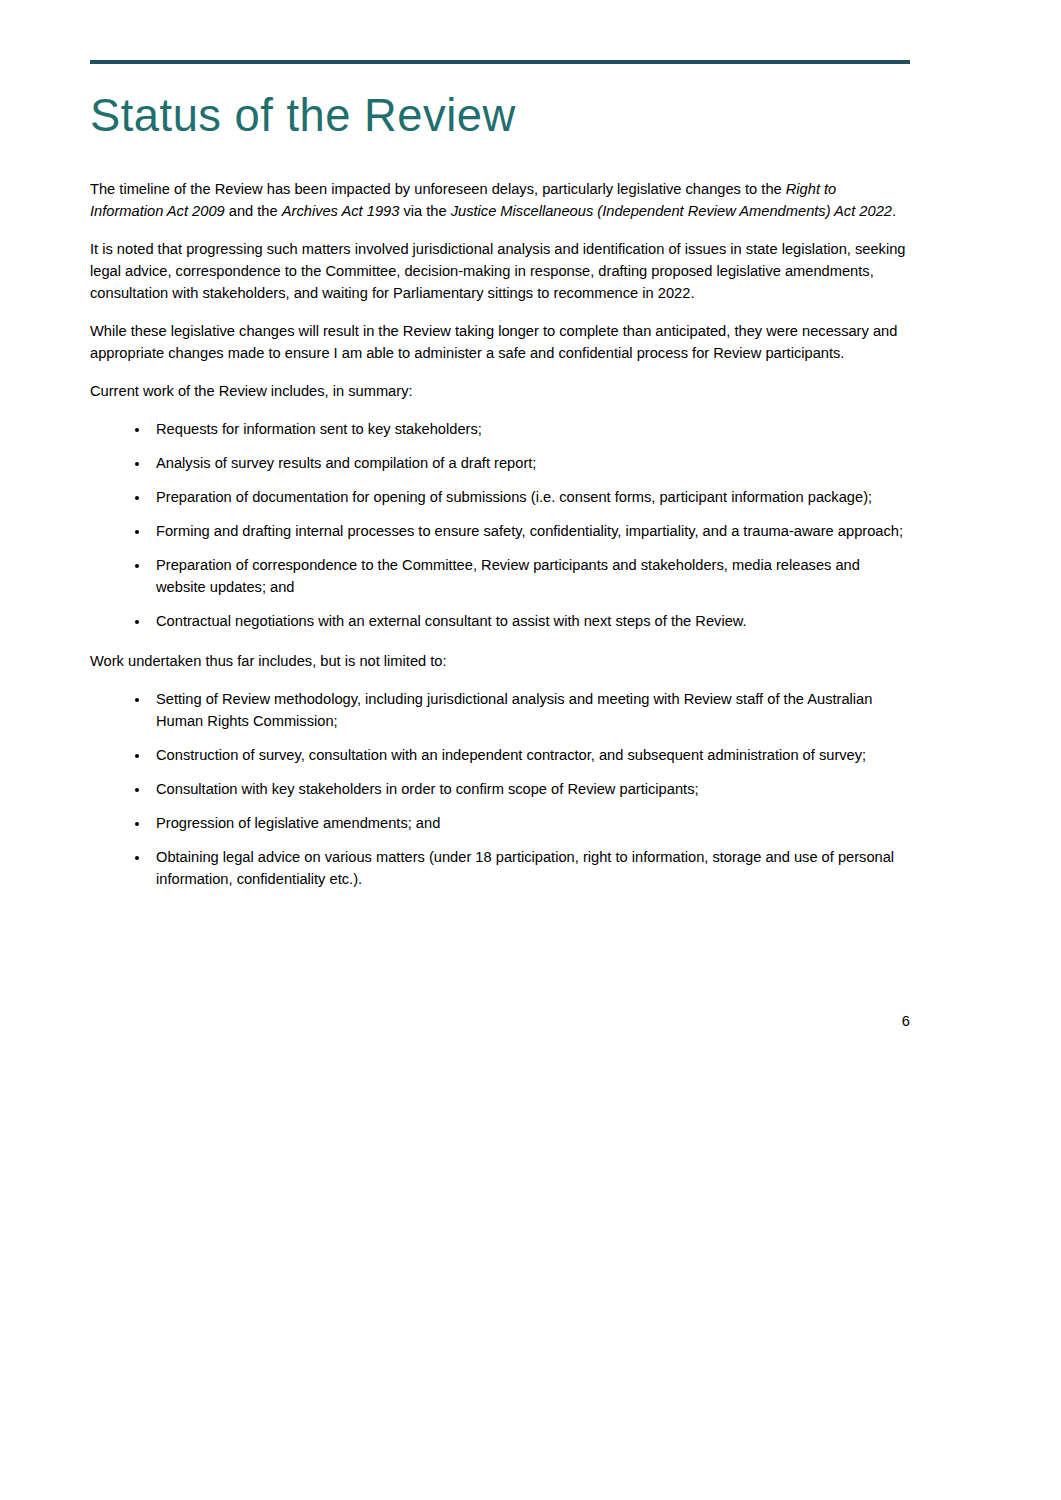Status of the Review
The timeline of the Review has been impacted by unforeseen delays, particularly legislative changes to the Right to Information Act 2009 and the Archives Act 1993 via the Justice Miscellaneous (Independent Review Amendments) Act 2022.
It is noted that progressing such matters involved jurisdictional analysis and identification of issues in state legislation, seeking legal advice, correspondence to the Committee, decision-making in response, drafting proposed legislative amendments, consultation with stakeholders, and waiting for Parliamentary sittings to recommence in 2022.
While these legislative changes will result in the Review taking longer to complete than anticipated, they were necessary and appropriate changes made to ensure I am able to administer a safe and confidential process for Review participants.
Current work of the Review includes, in summary:
Requests for information sent to key stakeholders;
Analysis of survey results and compilation of a draft report;
Preparation of documentation for opening of submissions (i.e. consent forms, participant information package);
Forming and drafting internal processes to ensure safety, confidentiality, impartiality, and a trauma-aware approach;
Preparation of correspondence to the Committee, Review participants and stakeholders, media releases and website updates; and
Contractual negotiations with an external consultant to assist with next steps of the Review.
Work undertaken thus far includes, but is not limited to:
Setting of Review methodology, including jurisdictional analysis and meeting with Review staff of the Australian Human Rights Commission;
Construction of survey, consultation with an independent contractor, and subsequent administration of survey;
Consultation with key stakeholders in order to confirm scope of Review participants;
Progression of legislative amendments; and
Obtaining legal advice on various matters (under 18 participation, right to information, storage and use of personal information, confidentiality etc.).
6